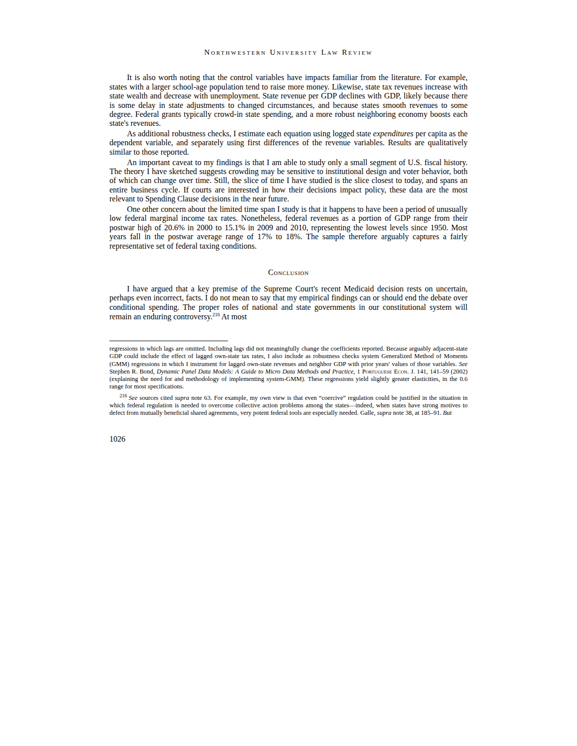Northwestern University Law Review
It is also worth noting that the control variables have impacts familiar from the literature. For example, states with a larger school-age population tend to raise more money. Likewise, state tax revenues increase with state wealth and decrease with unemployment. State revenue per GDP declines with GDP, likely because there is some delay in state adjustments to changed circumstances, and because states smooth revenues to some degree. Federal grants typically crowd-in state spending, and a more robust neighboring economy boosts each state's revenues.
As additional robustness checks, I estimate each equation using logged state expenditures per capita as the dependent variable, and separately using first differences of the revenue variables. Results are qualitatively similar to those reported.
An important caveat to my findings is that I am able to study only a small segment of U.S. fiscal history. The theory I have sketched suggests crowding may be sensitive to institutional design and voter behavior, both of which can change over time. Still, the slice of time I have studied is the slice closest to today, and spans an entire business cycle. If courts are interested in how their decisions impact policy, these data are the most relevant to Spending Clause decisions in the near future.
One other concern about the limited time span I study is that it happens to have been a period of unusually low federal marginal income tax rates. Nonetheless, federal revenues as a portion of GDP range from their postwar high of 20.6% in 2000 to 15.1% in 2009 and 2010, representing the lowest levels since 1950. Most years fall in the postwar average range of 17% to 18%. The sample therefore arguably captures a fairly representative set of federal taxing conditions.
Conclusion
I have argued that a key premise of the Supreme Court's recent Medicaid decision rests on uncertain, perhaps even incorrect, facts. I do not mean to say that my empirical findings can or should end the debate over conditional spending. The proper roles of national and state governments in our constitutional system will remain an enduring controversy.216 At most
regressions in which lags are omitted. Including lags did not meaningfully change the coefficients reported. Because arguably adjacent-state GDP could include the effect of lagged own-state tax rates, I also include as robustness checks system Generalized Method of Moments (GMM) regressions in which I instrument for lagged own-state revenues and neighbor GDP with prior years' values of those variables. See Stephen R. Bond, Dynamic Panel Data Models: A Guide to Micro Data Methods and Practice, 1 Portuguese Econ. J. 141, 141–59 (2002) (explaining the need for and methodology of implementing system-GMM). These regressions yield slightly greater elasticities, in the 0.6 range for most specifications.
216 See sources cited supra note 63. For example, my own view is that even “coercive” regulation could be justified in the situation in which federal regulation is needed to overcome collective action problems among the states—indeed, when states have strong motives to defect from mutually beneficial shared agreements, very potent federal tools are especially needed. Galle, supra note 38, at 185–91. But
1026